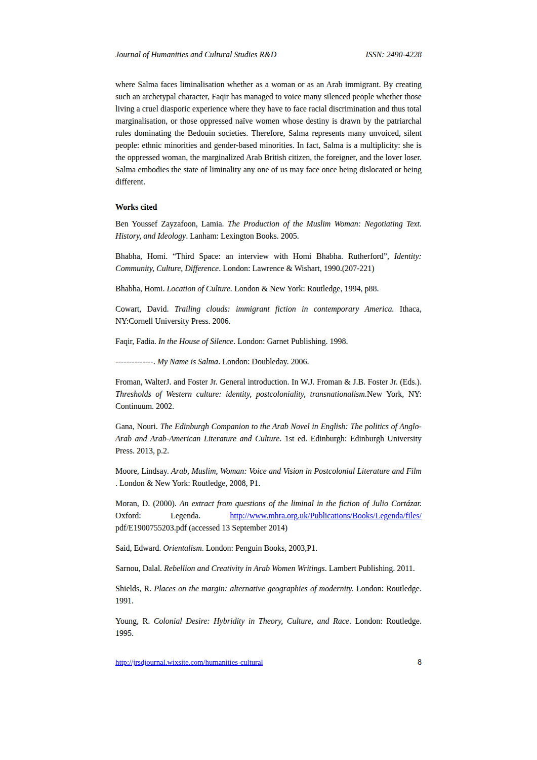Journal of Humanities and Cultural Studies R&D ISSN: 2490-4228
where Salma faces liminalisation whether as a woman or as an Arab immigrant. By creating such an archetypal character, Faqir has managed to voice many silenced people whether those living a cruel diasporic experience where they have to face racial discrimination and thus total marginalisation, or those oppressed naïve women whose destiny is drawn by the patriarchal rules dominating the Bedouin societies. Therefore, Salma represents many unvoiced, silent people: ethnic minorities and gender-based minorities. In fact, Salma is a multiplicity: she is the oppressed woman, the marginalized Arab British citizen, the foreigner, and the lover loser. Salma embodies the state of liminality any one of us may face once being dislocated or being different.
Works cited
Ben Youssef Zayzafoon, Lamia. The Production of the Muslim Woman: Negotiating Text. History, and Ideology. Lanham: Lexington Books. 2005.
Bhabha, Homi. “Third Space: an interview with Homi Bhabha. Rutherford”, Identity: Community, Culture, Difference. London: Lawrence & Wishart, 1990.(207-221)
Bhabha, Homi. Location of Culture. London & New York: Routledge, 1994, p88.
Cowart, David. Trailing clouds: immigrant fiction in contemporary America. Ithaca, NY:Cornell University Press. 2006.
Faqir, Fadia. In the House of Silence. London: Garnet Publishing. 1998.
--------------. My Name is Salma. London: Doubleday. 2006.
Froman, WalterJ. and Foster Jr. General introduction. In W.J. Froman & J.B. Foster Jr. (Eds.). Thresholds of Western culture: identity, postcoloniality, transnationalism. New York, NY: Continuum. 2002.
Gana, Nouri. The Edinburgh Companion to the Arab Novel in English: The politics of Anglo-Arab and Arab-American Literature and Culture. 1st ed. Edinburgh: Edinburgh University Press. 2013, p.2.
Moore, Lindsay. Arab, Muslim, Woman: Voice and Vision in Postcolonial Literature and Film . London & New York: Routledge, 2008, P1.
Moran, D. (2000). An extract from questions of the liminal in the fiction of Julio Cortázar. Oxford: Legenda. http://www.mhra.org.uk/Publications/Books/Legenda/files/ pdf/E1900755203.pdf (accessed 13 September 2014)
Said, Edward. Orientalism. London: Penguin Books, 2003,P1.
Sarnou, Dalal. Rebellion and Creativity in Arab Women Writings. Lambert Publishing. 2011.
Shields, R. Places on the margin: alternative geographies of modernity. London: Routledge. 1991.
Young, R. Colonial Desire: Hybridity in Theory, Culture, and Race. London: Routledge. 1995.
http://jrsdjournal.wixsite.com/humanities-cultural 8